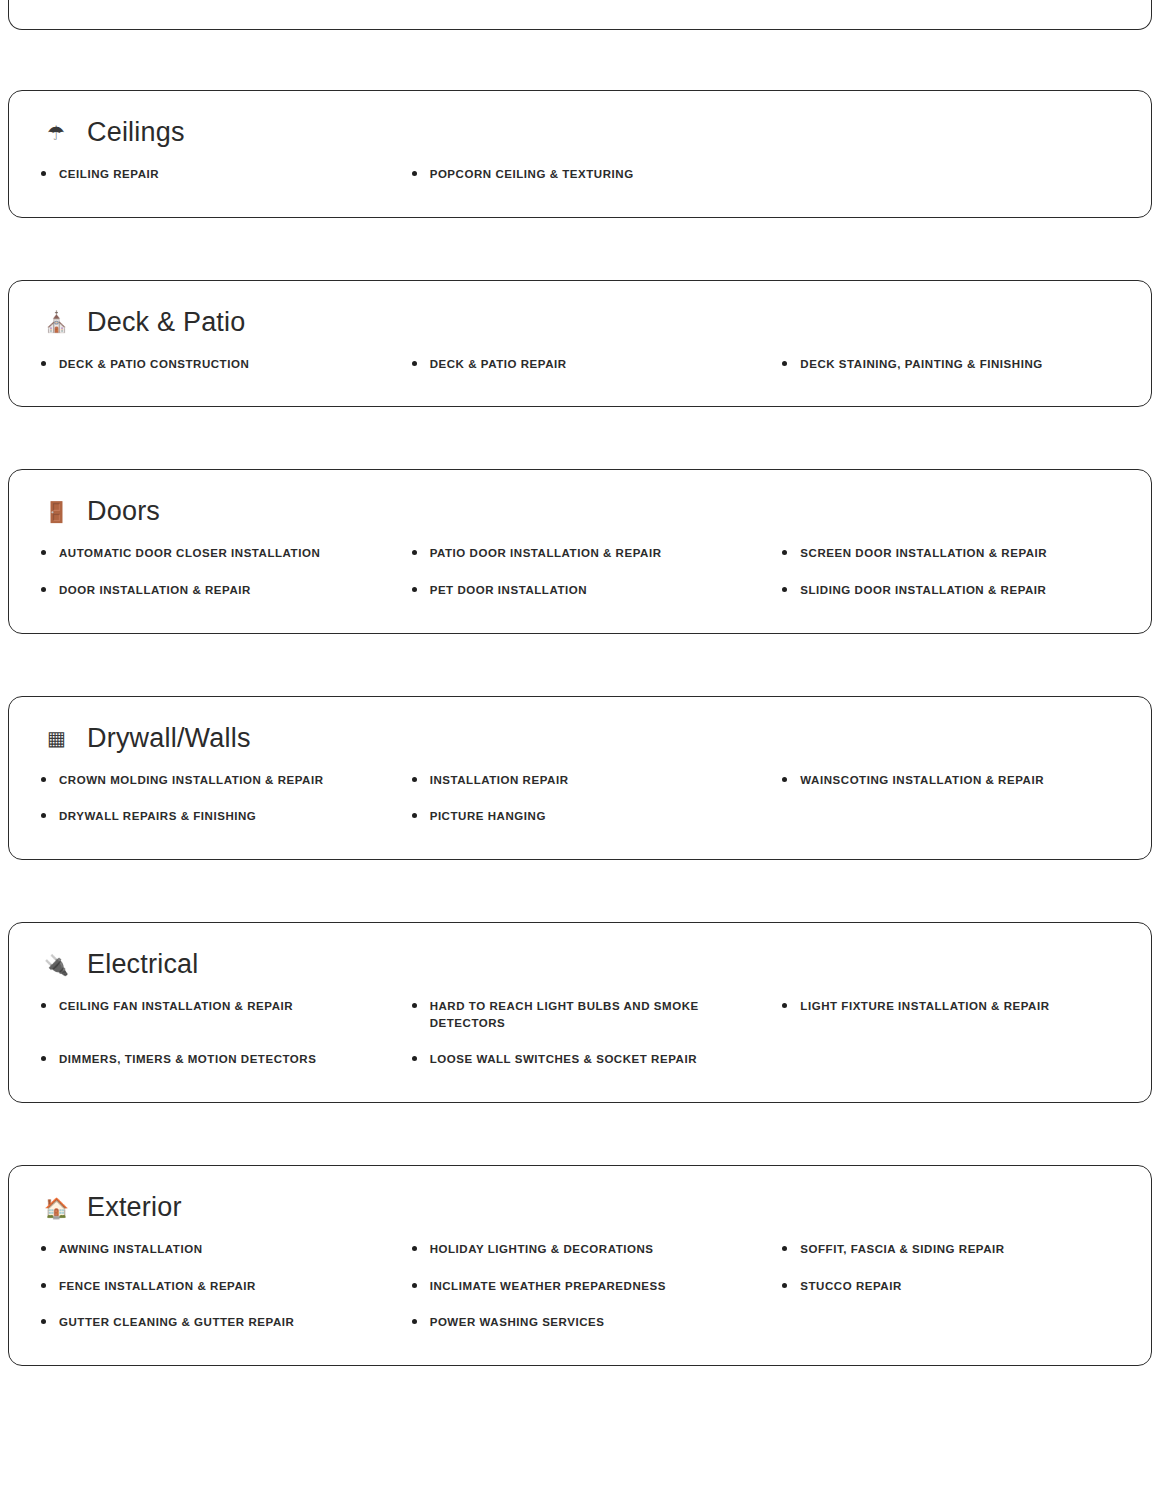☂
Ceilings
Ceiling Repair
Popcorn Ceiling & Texturing
⛪
Deck & Patio
Deck & Patio Construction
Deck & Patio Repair
Deck Staining, Painting & Finishing
🚪
Doors
Automatic Door Closer Installation
Patio Door Installation & Repair
Screen Door Installation & Repair
Door Installation & Repair
Pet Door Installation
Sliding Door Installation & Repair
▦
Drywall/Walls
Crown Molding Installation & Repair
Installation Repair
Wainscoting Installation & Repair
Drywall Repairs & Finishing
Picture Hanging
🔌
Electrical
Ceiling Fan Installation & Repair
Hard to Reach Light Bulbs and Smoke Detectors
Light Fixture Installation & Repair
Dimmers, Timers & Motion Detectors
Loose Wall Switches & Socket Repair
🏠
Exterior
Awning Installation
Holiday Lighting & Decorations
Soffit, Fascia & Siding Repair
Fence Installation & Repair
Inclimate Weather Preparedness
Stucco Repair
Gutter Cleaning & Gutter Repair
Power Washing Services